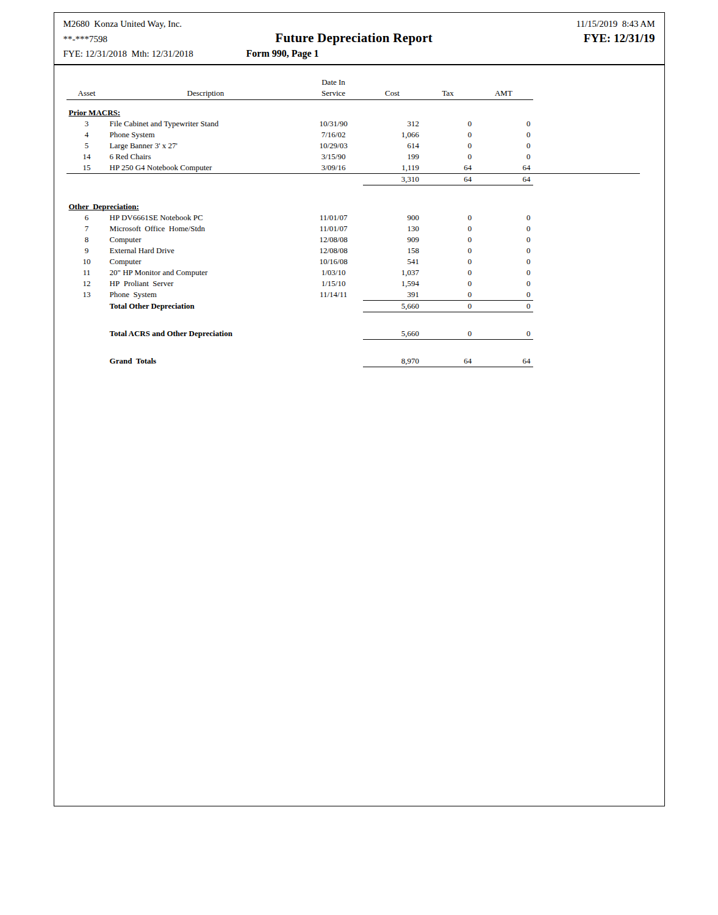M2680 Konza United Way, Inc. 11/15/2019 8:43 AM
**-***7598 Future Depreciation Report FYE: 12/31/19
FYE: 12/31/2018 Mth: 12/31/2018 Form 990, Page 1
| | | Date In | | | | |
| --- | --- | --- | --- | --- | --- | --- |
| Asset | Description | Service | Cost | Tax | AMT | |
| Prior MACRS: |
| 3 | File Cabinet and Typewriter Stand | 10/31/90 | 312 | 0 | 0 | |
| 4 | Phone System | 7/16/02 | 1,066 | 0 | 0 | |
| 5 | Large Banner 3' x 27' | 10/29/03 | 614 | 0 | 0 | |
| 14 | 6 Red Chairs | 3/15/90 | 199 | 0 | 0 | |
| 15 | HP 250 G4 Notebook Computer | 3/09/16 | 1,119 | 64 | 64 | |
| | | | 3,310 | 64 | 64 | |
| Other Depreciation: |
| 6 | HP DV6661SE Notebook PC | 11/01/07 | 900 | 0 | 0 | |
| 7 | Microsoft Office Home/Stdn | 11/01/07 | 130 | 0 | 0 | |
| 8 | Computer | 12/08/08 | 909 | 0 | 0 | |
| 9 | External Hard Drive | 12/08/08 | 158 | 0 | 0 | |
| 10 | Computer | 10/16/08 | 541 | 0 | 0 | |
| 11 | 20" HP Monitor and Computer | 1/03/10 | 1,037 | 0 | 0 | |
| 12 | HP Proliant Server | 1/15/10 | 1,594 | 0 | 0 | |
| 13 | Phone System | 11/14/11 | 391 | 0 | 0 | |
| | Total Other Depreciation | | 5,660 | 0 | 0 | |
| | Total ACRS and Other Depreciation | | 5,660 | 0 | 0 | |
| | Grand Totals | | 8,970 | 64 | 64 | |